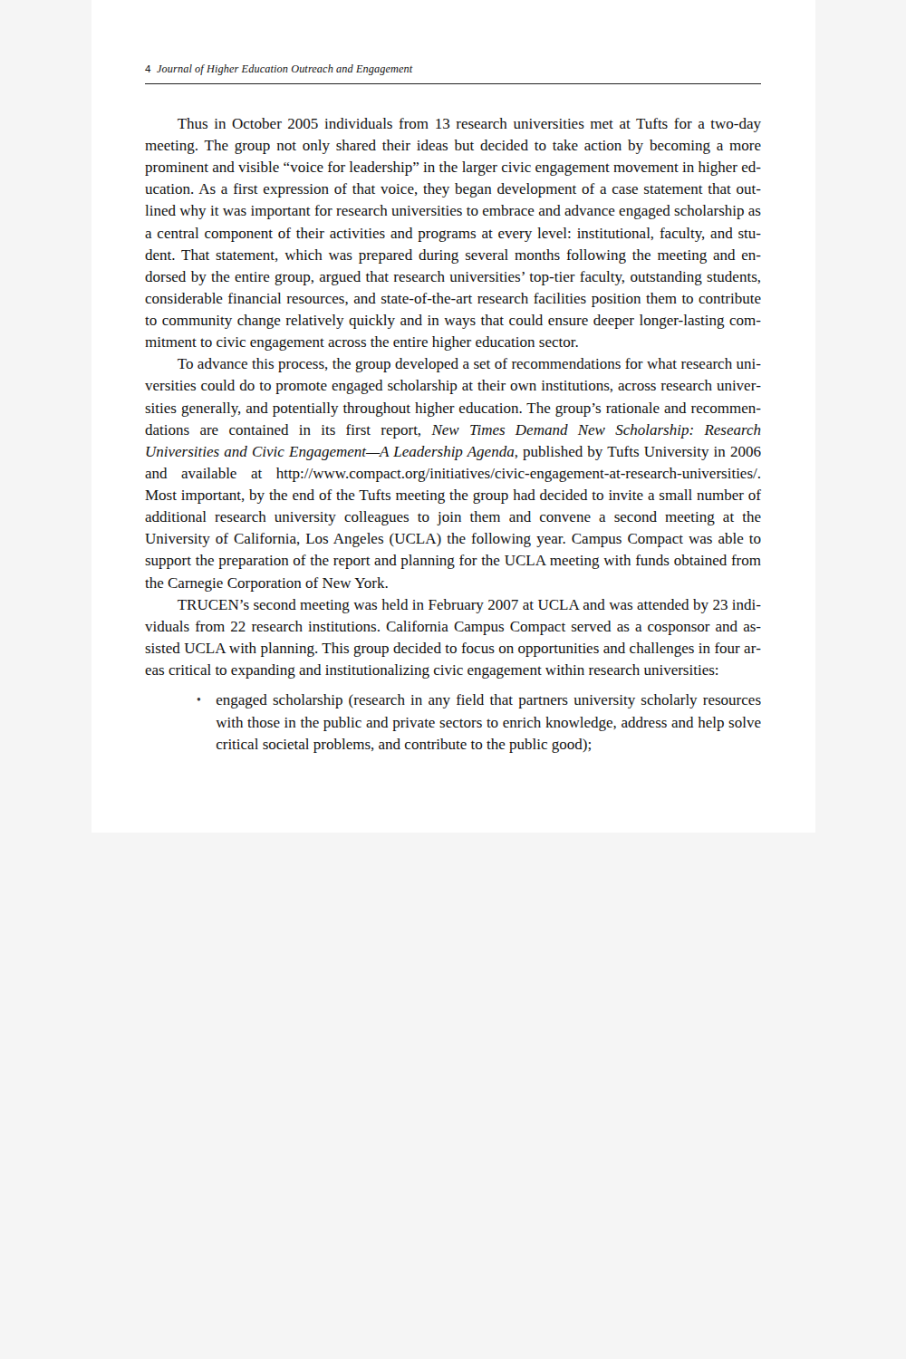4 Journal of Higher Education Outreach and Engagement
Thus in October 2005 individuals from 13 research universities met at Tufts for a two-day meeting. The group not only shared their ideas but decided to take action by becoming a more prominent and visible “voice for leadership” in the larger civic engagement movement in higher education. As a first expression of that voice, they began development of a case statement that outlined why it was important for research universities to embrace and advance engaged scholarship as a central component of their activities and programs at every level: institutional, faculty, and student. That statement, which was prepared during several months following the meeting and endorsed by the entire group, argued that research universities’ top-tier faculty, outstanding students, considerable financial resources, and state-of-the-art research facilities position them to contribute to community change relatively quickly and in ways that could ensure deeper longer-lasting commitment to civic engagement across the entire higher education sector.
To advance this process, the group developed a set of recommendations for what research universities could do to promote engaged scholarship at their own institutions, across research universities generally, and potentially throughout higher education. The group’s rationale and recommendations are contained in its first report, New Times Demand New Scholarship: Research Universities and Civic Engagement—A Leadership Agenda, published by Tufts University in 2006 and available at http://www.compact.org/initiatives/civic-engagement-at-research-universities/. Most important, by the end of the Tufts meeting the group had decided to invite a small number of additional research university colleagues to join them and convene a second meeting at the University of California, Los Angeles (UCLA) the following year. Campus Compact was able to support the preparation of the report and planning for the UCLA meeting with funds obtained from the Carnegie Corporation of New York.
TRUCEN’s second meeting was held in February 2007 at UCLA and was attended by 23 individuals from 22 research institutions. California Campus Compact served as a cosponsor and assisted UCLA with planning. This group decided to focus on opportunities and challenges in four areas critical to expanding and institutionalizing civic engagement within research universities:
engaged scholarship (research in any field that partners university scholarly resources with those in the public and private sectors to enrich knowledge, address and help solve critical societal problems, and contribute to the public good);